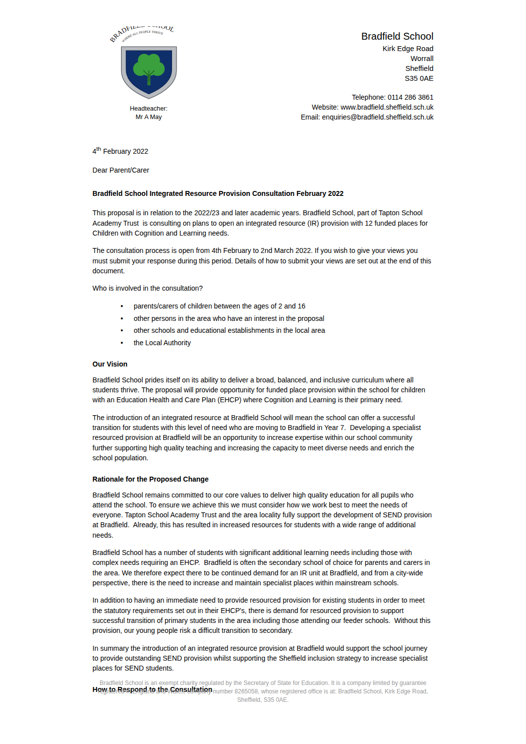BRADFIELD SCHOOL WHERE ALL PEOPLE THRIVE
Headteacher:
Mr A May
Bradfield School
Kirk Edge Road
Worrall
Sheffield
S35 0AE
Telephone: 0114 286 3861
Website: www.bradfield.sheffield.sch.uk
Email: enquiries@bradfield.sheffield.sch.uk
4th February 2022
Dear Parent/Carer
Bradfield School Integrated Resource Provision Consultation February 2022
This proposal is in relation to the 2022/23 and later academic years. Bradfield School, part of Tapton School Academy Trust is consulting on plans to open an integrated resource (IR) provision with 12 funded places for Children with Cognition and Learning needs.
The consultation process is open from 4th February to 2nd March 2022. If you wish to give your views you must submit your response during this period. Details of how to submit your views are set out at the end of this document.
Who is involved in the consultation?
parents/carers of children between the ages of 2 and 16
other persons in the area who have an interest in the proposal
other schools and educational establishments in the local area
the Local Authority
Our Vision
Bradfield School prides itself on its ability to deliver a broad, balanced, and inclusive curriculum where all students thrive. The proposal will provide opportunity for funded place provision within the school for children with an Education Health and Care Plan (EHCP) where Cognition and Learning is their primary need.
The introduction of an integrated resource at Bradfield School will mean the school can offer a successful transition for students with this level of need who are moving to Bradfield in Year 7. Developing a specialist resourced provision at Bradfield will be an opportunity to increase expertise within our school community further supporting high quality teaching and increasing the capacity to meet diverse needs and enrich the school population.
Rationale for the Proposed Change
Bradfield School remains committed to our core values to deliver high quality education for all pupils who attend the school. To ensure we achieve this we must consider how we work best to meet the needs of everyone. Tapton School Academy Trust and the area locality fully support the development of SEND provision at Bradfield. Already, this has resulted in increased resources for students with a wide range of additional needs.
Bradfield School has a number of students with significant additional learning needs including those with complex needs requiring an EHCP. Bradfield is often the secondary school of choice for parents and carers in the area. We therefore expect there to be continued demand for an IR unit at Bradfield, and from a city-wide perspective, there is the need to increase and maintain specialist places within mainstream schools.
In addition to having an immediate need to provide resourced provision for existing students in order to meet the statutory requirements set out in their EHCP's, there is demand for resourced provision to support successful transition of primary students in the area including those attending our feeder schools. Without this provision, our young people risk a difficult transition to secondary.
In summary the introduction of an integrated resource provision at Bradfield would support the school journey to provide outstanding SEND provision whilst supporting the Sheffield inclusion strategy to increase specialist places for SEND students.
How to Respond to the Consultation
Bradfield School is an exempt charity regulated by the Secretary of State for Education. It is a company limited by guarantee registered in England and Wales, company number 8265058, whose registered office is at: Bradfield School, Kirk Edge Road, Sheffield, S35 0AE.